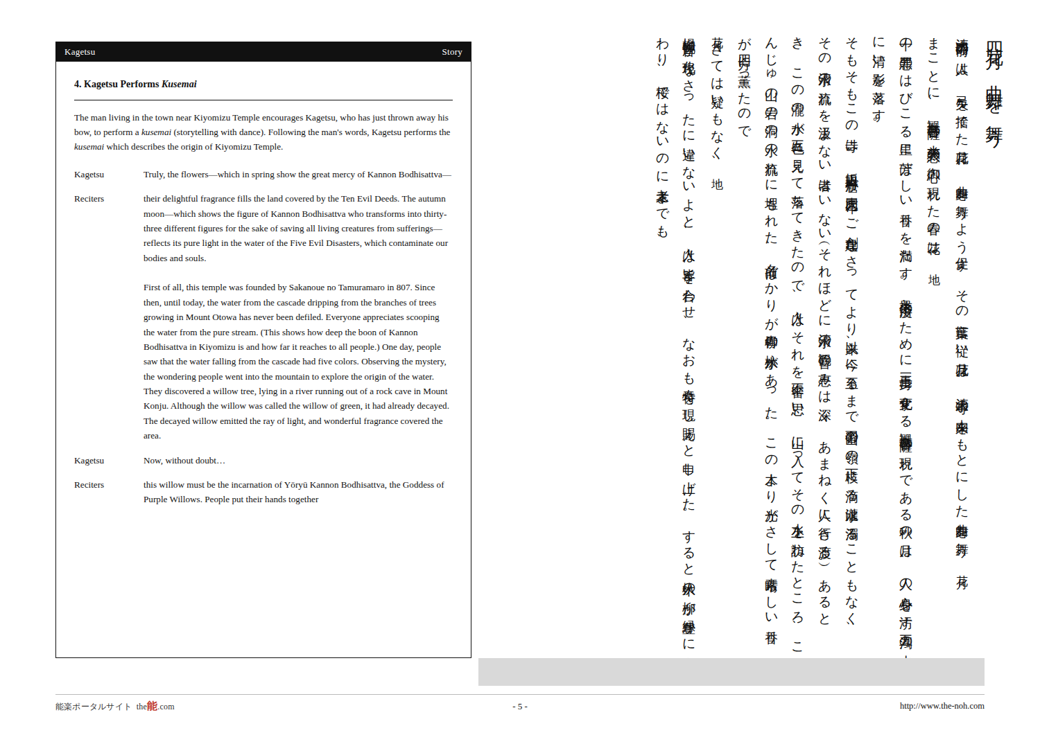四花月、曲舞を舞う 清水寺門前の人は、弓矢を捨てた花月に、曲舞を舞うよう促す。その言葉に従い花月は、清水寺の由来をもとにした曲舞を舞う。 花月 まことに、観世音菩薩の大慈大悲の御心の現れた春の花は、 地十の罪悪のはびこる里に芳ばしい香りを満たす。衆生済度のために三十三身に変化する観世音菩薩の現れである秋の月は、人の心身を汚す五濁の水に清い影を落とす。 そもそもこの寺は、坂上田村麿が大同二年にご創建なさってより以来、今に至るまで音羽山の嶺の下枝に滴る瀧水は濁ることもなく、その清水の流れを汲まない者はいない（それほどに清水の観音の恵みは深く、あまねく人に行き渡る）。あるとき、この瀧の水が五色に見えて落ちてきたので、人々はそれを不審に思い、山に入ってその水上を訪ねたところ、こんじゅ山の岩の洞の水の流れに埋もれた、名前ばかりが青柳の杁木があった。この木より光がさして素晴らしい香りが四方に薫ったので 花月 さては疑いもなく、 地楊柳観音が化現なさったに違いないよと、人々は皆手を合わせ、なおも奇特を現し賜えと申し上げた。すると杁木の柳が緑豊かに変わり、桜ではないのに老木までも、
Kagetsu Story
4. Kagetsu Performs Kusemai
The man living in the town near Kiyomizu Temple encourages Kagetsu, who has just thrown away his bow, to perform a kusemai (storytelling with dance). Following the man's words, Kagetsu performs the kusemai which describes the origin of Kiyomizu Temple.
| Kagetsu | Truly, the flowers—which in spring show the great mercy of Kannon Bodhisattva— |
| Reciters | their delightful fragrance fills the land covered by the Ten Evil Deeds. The autumn moon—which shows the figure of Kannon Bodhisattva who transforms into thirty-three different figures for the sake of saving all living creatures from sufferings—reflects its pure light in the water of the Five Evil Disasters, which contaminate our bodies and souls. First of all, this temple was founded by Sakanoue no Tamuramaro in 807. Since then, until today, the water from the cascade dripping from the branches of trees growing in Mount Otowa has never been defiled. Everyone appreciates scooping the water from the pure stream. (This shows how deep the boon of Kannon Bodhisattva in Kiyomizu is and how far it reaches to all people.) One day, people saw that the water falling from the cascade had five colors. Observing the mystery, the wondering people went into the mountain to explore the origin of the water. They discovered a willow tree, lying in a river running out of a rock cave in Mount Konju. Although the willow was called the willow of green, it had already decayed. The decayed willow emitted the ray of light, and wonderful fragrance covered the area. |
| Kagetsu | Now, without doubt… |
| Reciters | this willow must be the incarnation of Yōryū Kannon Bodhisattva, the Goddess of Purple Willows. People put their hands together |
能楽ポータルサイト the能.com
- 5 -
http://www.the-noh.com